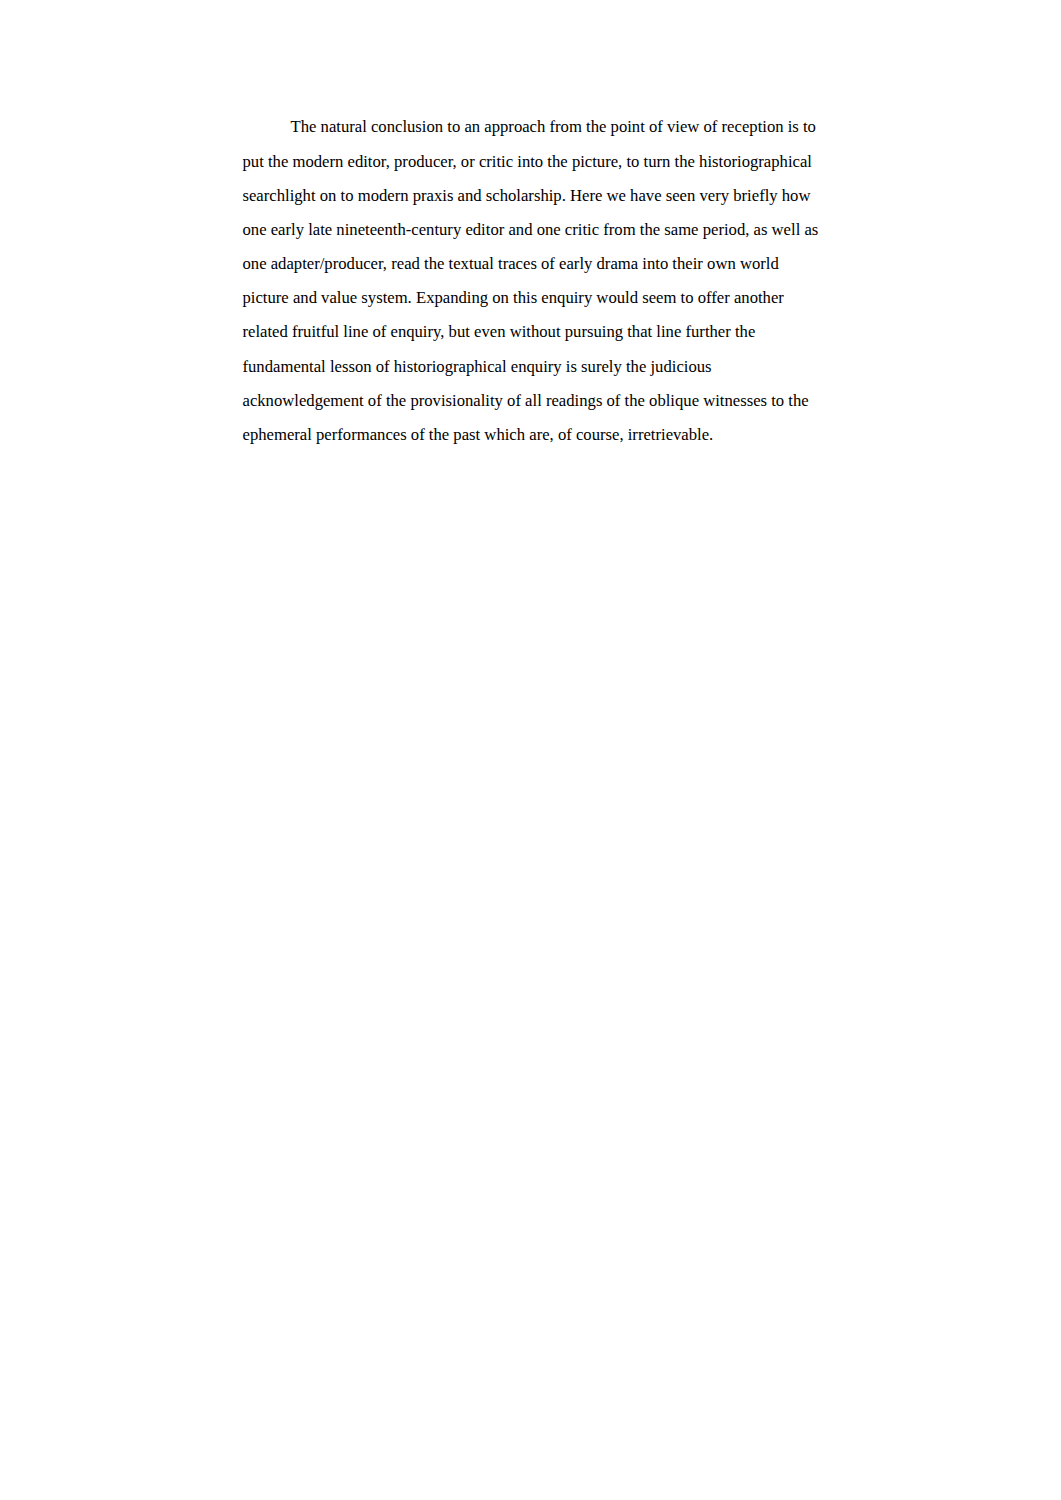The natural conclusion to an approach from the point of view of reception is to put the modern editor, producer, or critic into the picture, to turn the historiographical searchlight on to modern praxis and scholarship. Here we have seen very briefly how one early late nineteenth-century editor and one critic from the same period, as well as one adapter/producer, read the textual traces of early drama into their own world picture and value system. Expanding on this enquiry would seem to offer another related fruitful line of enquiry, but even without pursuing that line further the fundamental lesson of historiographical enquiry is surely the judicious acknowledgement of the provisionality of all readings of the oblique witnesses to the ephemeral performances of the past which are, of course, irretrievable.